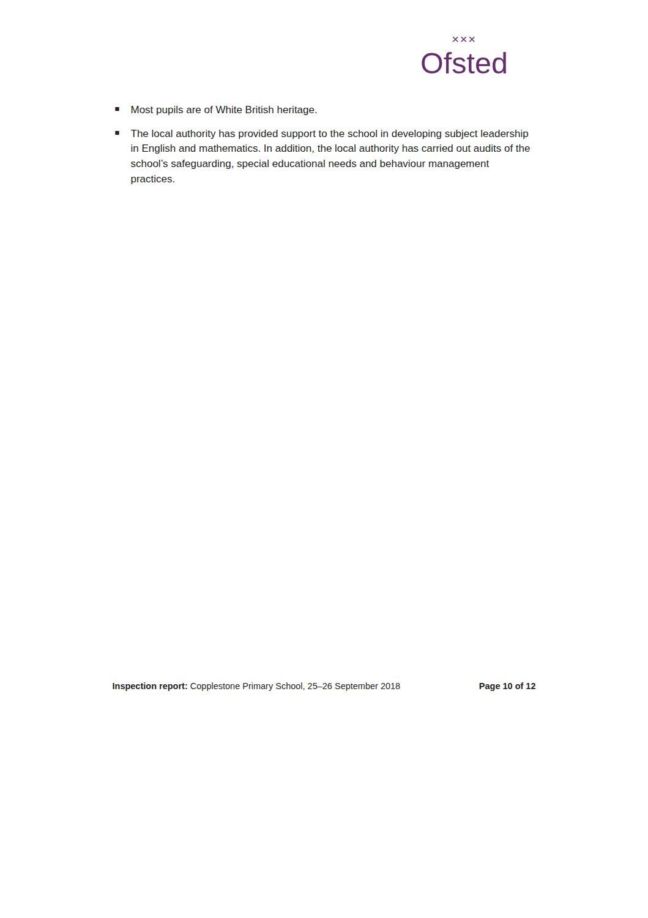Most pupils are of White British heritage.
The local authority has provided support to the school in developing subject leadership in English and mathematics. In addition, the local authority has carried out audits of the school’s safeguarding, special educational needs and behaviour management practices.
Inspection report: Copplestone Primary School, 25–26 September 2018
Page 10 of 12